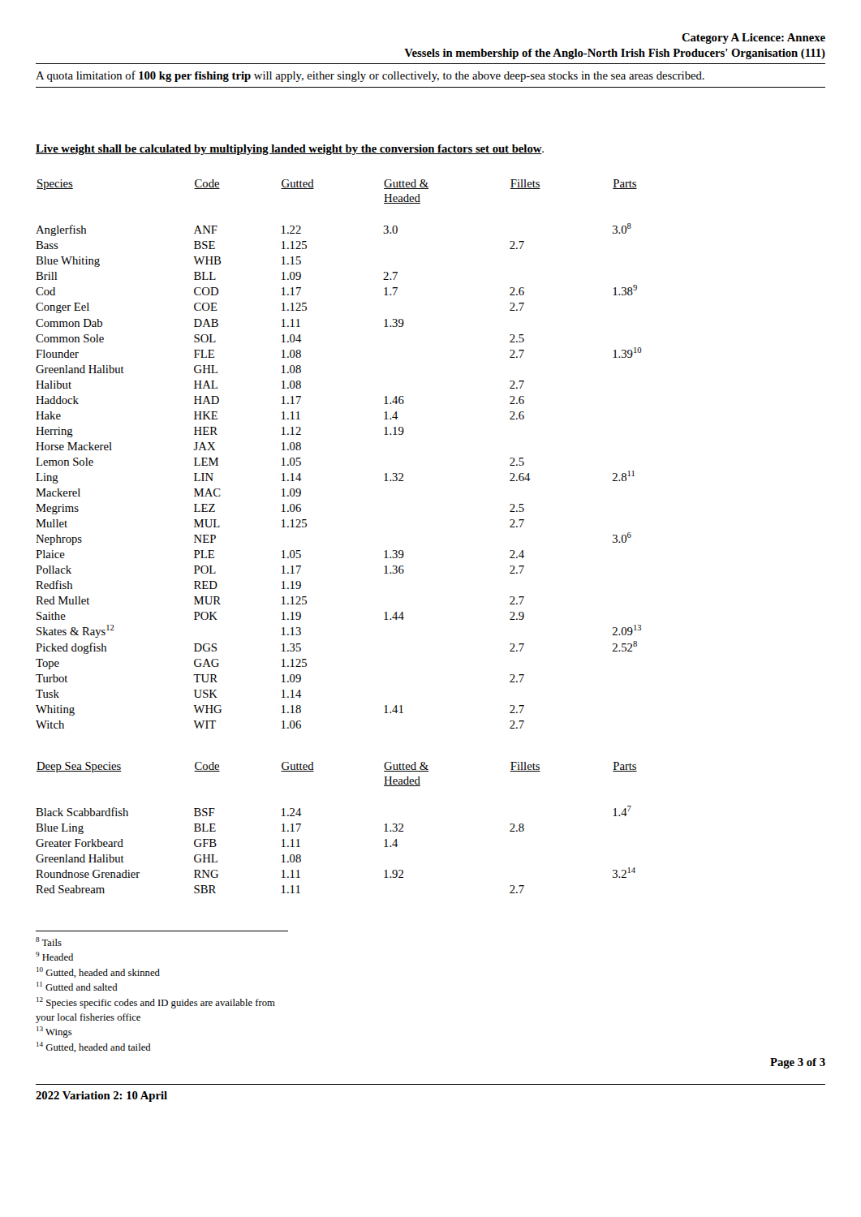Category A Licence: Annexe
Vessels in membership of the Anglo-North Irish Fish Producers' Organisation (111)
A quota limitation of 100 kg per fishing trip will apply, either singly or collectively, to the above deep-sea stocks in the sea areas described.
Live weight shall be calculated by multiplying landed weight by the conversion factors set out below.
| Species | Code | Gutted | Gutted & Headed | Fillets | Parts |
| --- | --- | --- | --- | --- | --- |
| Anglerfish | ANF | 1.22 | 3.0 | | 3.0 8 |
| Bass | BSE | 1.125 | | 2.7 | |
| Blue Whiting | WHB | 1.15 | | | |
| Brill | BLL | 1.09 | 2.7 | | |
| Cod | COD | 1.17 | 1.7 | 2.6 | 1.38 9 |
| Conger Eel | COE | 1.125 | | 2.7 | |
| Common Dab | DAB | 1.11 | 1.39 | | |
| Common Sole | SOL | 1.04 | | 2.5 | |
| Flounder | FLE | 1.08 | | 2.7 | 1.39 10 |
| Greenland Halibut | GHL | 1.08 | | | |
| Halibut | HAL | 1.08 | | 2.7 | |
| Haddock | HAD | 1.17 | 1.46 | 2.6 | |
| Hake | HKE | 1.11 | 1.4 | 2.6 | |
| Herring | HER | 1.12 | 1.19 | | |
| Horse Mackerel | JAX | 1.08 | | | |
| Lemon Sole | LEM | 1.05 | | 2.5 | |
| Ling | LIN | 1.14 | 1.32 | 2.64 | 2.8 11 |
| Mackerel | MAC | 1.09 | | | |
| Megrims | LEZ | 1.06 | | 2.5 | |
| Mullet | MUL | 1.125 | | 2.7 | |
| Nephrops | NEP | | | | 3.0 6 |
| Plaice | PLE | 1.05 | 1.39 | 2.4 | |
| Pollack | POL | 1.17 | 1.36 | 2.7 | |
| Redfish | RED | 1.19 | | | |
| Red Mullet | MUR | 1.125 | | 2.7 | |
| Saithe | POK | 1.19 | 1.44 | 2.9 | |
| Skates & Rays 12 | | 1.13 | | | 2.09 13 |
| Picked dogfish | DGS | 1.35 | | 2.7 | 2.52 8 |
| Tope | GAG | 1.125 | | | |
| Turbot | TUR | 1.09 | | 2.7 | |
| Tusk | USK | 1.14 | | | |
| Whiting | WHG | 1.18 | 1.41 | 2.7 | |
| Witch | WIT | 1.06 | | 2.7 | |
| Deep Sea Species | Code | Gutted | Gutted & Headed | Fillets | Parts |
| Black Scabbardfish | BSF | 1.24 | | | 1.4 7 |
| Blue Ling | BLE | 1.17 | 1.32 | 2.8 | |
| Greater Forkbeard | GFB | 1.11 | 1.4 | | |
| Greenland Halibut | GHL | 1.08 | | | |
| Roundnose Grenadier | RNG | 1.11 | 1.92 | | 3.2 14 |
| Red Seabream | SBR | 1.11 | | 2.7 | |
8 Tails
9 Headed
10 Gutted, headed and skinned
11 Gutted and salted
12 Species specific codes and ID guides are available from your local fisheries office
13 Wings
14 Gutted, headed and tailed
Page 3 of 3
2022 Variation 2: 10 April